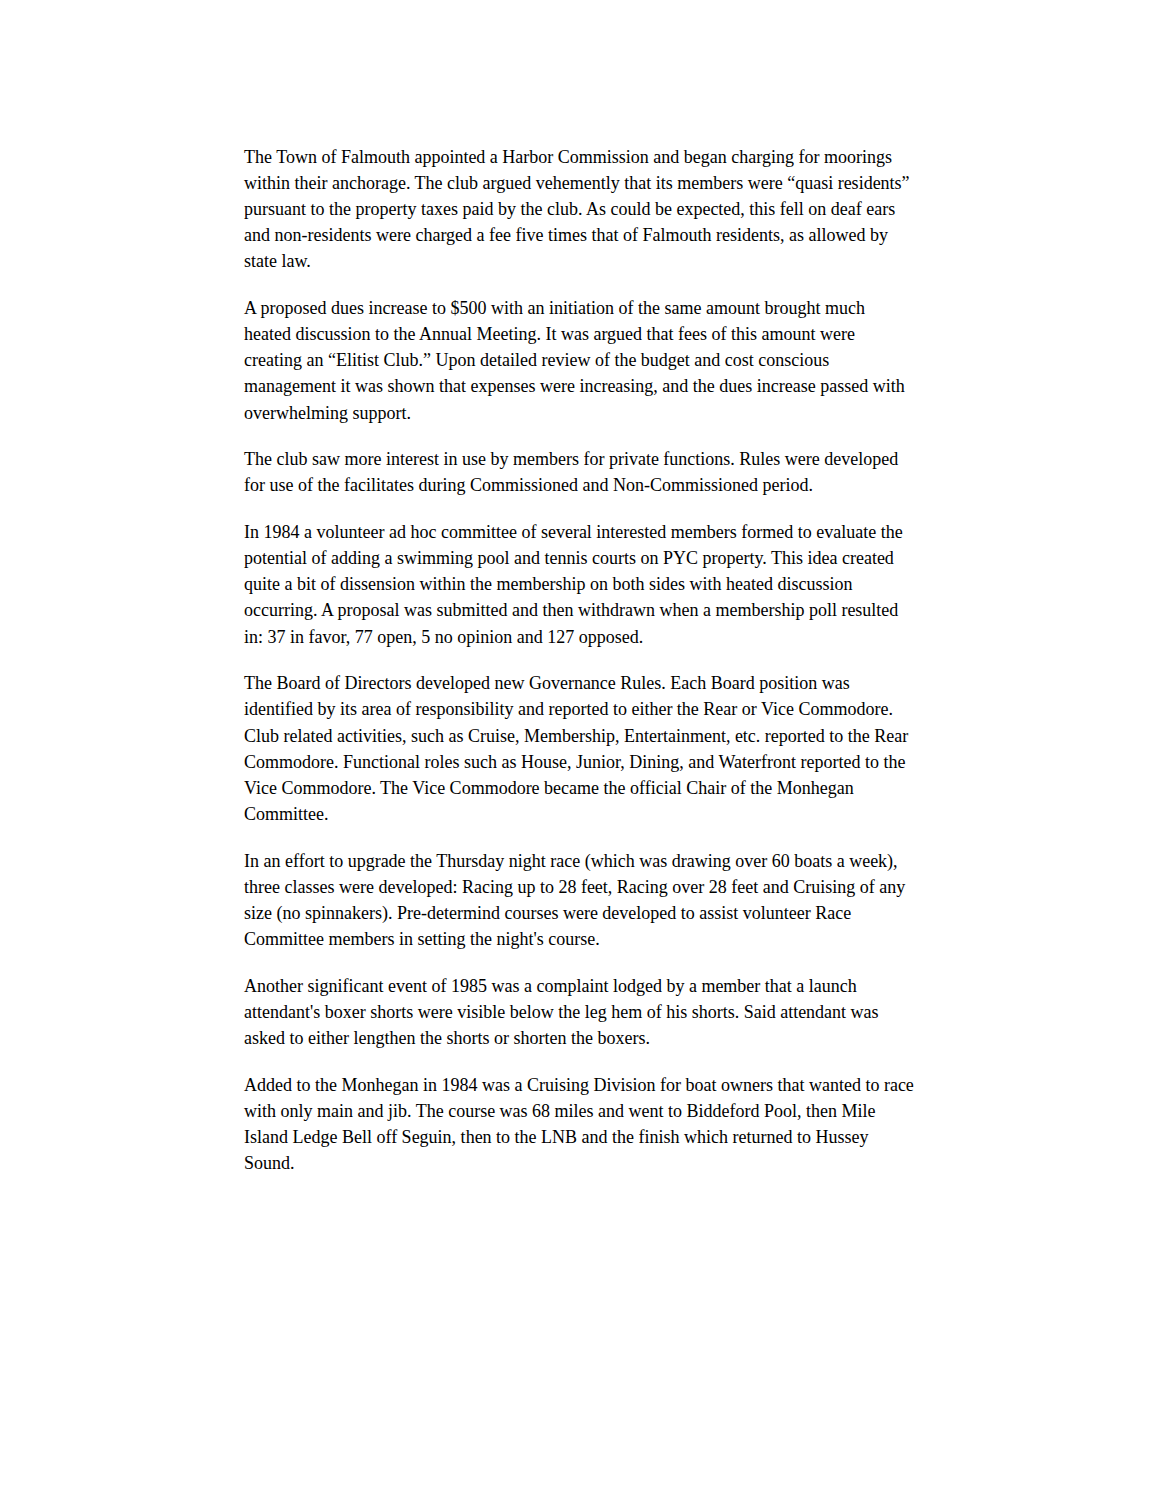The Town of Falmouth appointed a Harbor Commission and began charging for moorings within their anchorage. The club argued vehemently that its members were “quasi residents” pursuant to the property taxes paid by the club. As could be expected, this fell on deaf ears and non-residents were charged a fee five times that of Falmouth residents, as allowed by state law.
A proposed dues increase to $500 with an initiation of the same amount brought much heated discussion to the Annual Meeting. It was argued that fees of this amount were creating an “Elitist Club.” Upon detailed review of the budget and cost conscious management it was shown that expenses were increasing, and the dues increase passed with overwhelming support.
The club saw more interest in use by members for private functions. Rules were developed for use of the facilitates during Commissioned and Non-Commissioned period.
In 1984 a volunteer ad hoc committee of several interested members formed to evaluate the potential of adding a swimming pool and tennis courts on PYC property. This idea created quite a bit of dissension within the membership on both sides with heated discussion occurring. A proposal was submitted and then withdrawn when a membership poll resulted in: 37 in favor, 77 open, 5 no opinion and 127 opposed.
The Board of Directors developed new Governance Rules. Each Board position was identified by its area of responsibility and reported to either the Rear or Vice Commodore. Club related activities, such as Cruise, Membership, Entertainment, etc. reported to the Rear Commodore. Functional roles such as House, Junior, Dining, and Waterfront reported to the Vice Commodore. The Vice Commodore became the official Chair of the Monhegan Committee.
In an effort to upgrade the Thursday night race (which was drawing over 60 boats a week), three classes were developed: Racing up to 28 feet, Racing over 28 feet and Cruising of any size (no spinnakers). Pre-determind courses were developed to assist volunteer Race Committee members in setting the night's course.
Another significant event of 1985 was a complaint lodged by a member that a launch attendant's boxer shorts were visible below the leg hem of his shorts. Said attendant was asked to either lengthen the shorts or shorten the boxers.
Added to the Monhegan in 1984 was a Cruising Division for boat owners that wanted to race with only main and jib. The course was 68 miles and went to Biddeford Pool, then Mile Island Ledge Bell off Seguin, then to the LNB and the finish which returned to Hussey Sound.